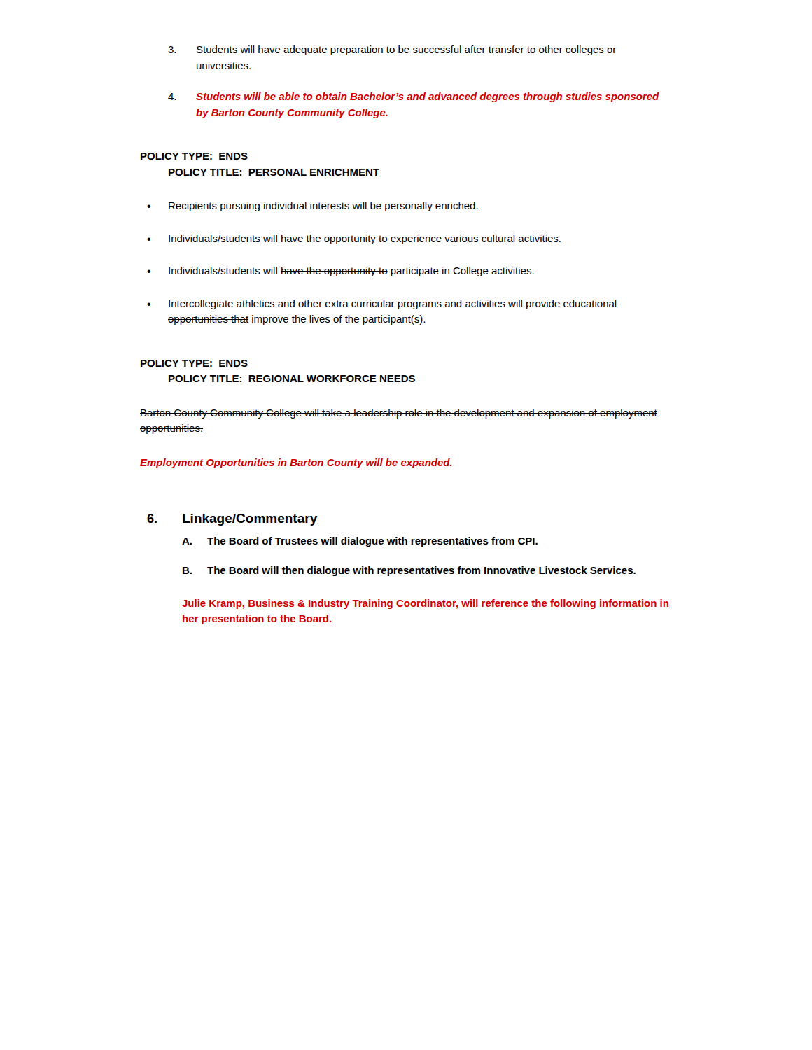3. Students will have adequate preparation to be successful after transfer to other colleges or universities.
4. Students will be able to obtain Bachelor’s and advanced degrees through studies sponsored by Barton County Community College.
POLICY TYPE: ENDS
POLICY TITLE: PERSONAL ENRICHMENT
Recipients pursuing individual interests will be personally enriched.
Individuals/students will have the opportunity to experience various cultural activities.
Individuals/students will have the opportunity to participate in College activities.
Intercollegiate athletics and other extra curricular programs and activities will provide educational opportunities that improve the lives of the participant(s).
POLICY TYPE: ENDS
POLICY TITLE: REGIONAL WORKFORCE NEEDS
Barton County Community College will take a leadership role in the development and expansion of employment opportunities.
Employment Opportunities in Barton County will be expanded.
6. Linkage/Commentary
A. The Board of Trustees will dialogue with representatives from CPI.
B. The Board will then dialogue with representatives from Innovative Livestock Services.
Julie Kramp, Business & Industry Training Coordinator, will reference the following information in her presentation to the Board.